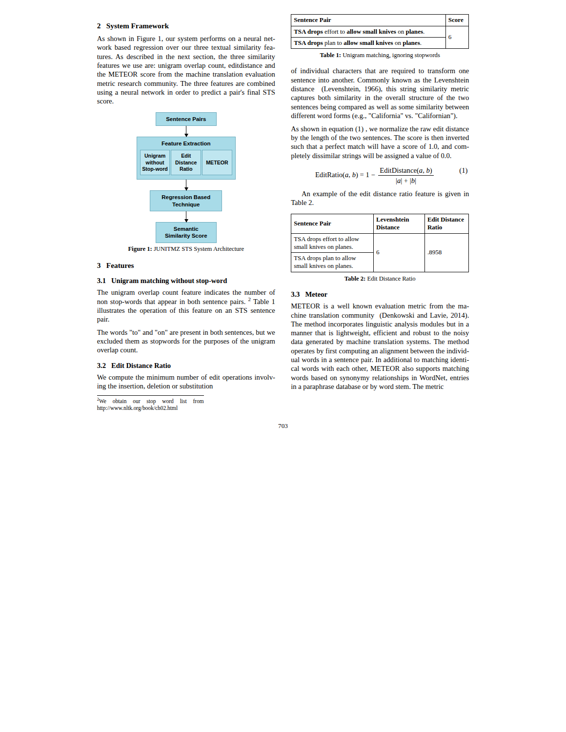2 System Framework
As shown in Figure 1, our system performs on a neural network based regression over our three textual similarity features. As described in the next section, the three similarity features we use are: unigram overlap count, editdistance and the METEOR score from the machine translation evaluation metric research community. The three features are combined using a neural network in order to predict a pair's final STS score.
Sentence Pairs
Feature Extraction
Unigram without
Stop-word
Edit Distance Ratio
METEOR
Regression Based
Technique
Semantic
Similarity Score
Figure 1: JUNITMZ STS System Architecture
3 Features
3.1 Unigram matching without stop-word
The unigram overlap count feature indicates the number of non stop-words that appear in both sentence pairs. 2 Table 1 illustrates the operation of this feature on an STS sentence pair.
The words "to" and "on" are present in both sentences, but we excluded them as stopwords for the purposes of the unigram overlap count.
3.2 Edit Distance Ratio
We compute the minimum number of edit operations involving the insertion, deletion or substitution
2We obtain our stop word list from http://www.nltk.org/book/ch02.html
| Sentence Pair | Score |
| --- | --- |
| TSA drops effort to allow small knives on planes . | 6 |
| TSA drops plan to allow small knives on planes . |
Table 1: Unigram matching, ignoring stopwords
of individual characters that are required to transform one sentence into another. Commonly known as the Levenshtein distance (Levenshtein, 1966), this string similarity metric captures both similarity in the overall structure of the two sentences being compared as well as some similarity between different word forms (e.g., "California" vs. "Californian").
As shown in equation (1) , we normalize the raw edit distance by the length of the two sentences. The score is then inverted such that a perfect match will have a score of 1.0, and completely dissimilar strings will be assigned a value of 0.0.
(1) EditRatio(a, b) = 1 − EditDistance(a, b) |a| + |b|
An example of the edit distance ratio feature is given in Table 2.
| Sentence Pair | Levenshtein Distance | Edit Distance Ratio |
| --- | --- | --- |
| TSA drops effort to allow small knives on planes. | 6 | .8958 |
| TSA drops plan to allow small knives on planes. |
Table 2: Edit Distance Ratio
3.3 Meteor
METEOR is a well known evaluation metric from the machine translation community (Denkowski and Lavie, 2014). The method incorporates linguistic analysis modules but in a manner that is lightweight, efficient and robust to the noisy data generated by machine translation systems. The method operates by first computing an alignment between the individual words in a sentence pair. In additional to matching identical words with each other, METEOR also supports matching words based on synonymy relationships in WordNet, entries in a paraphrase database or by word stem. The metric
703